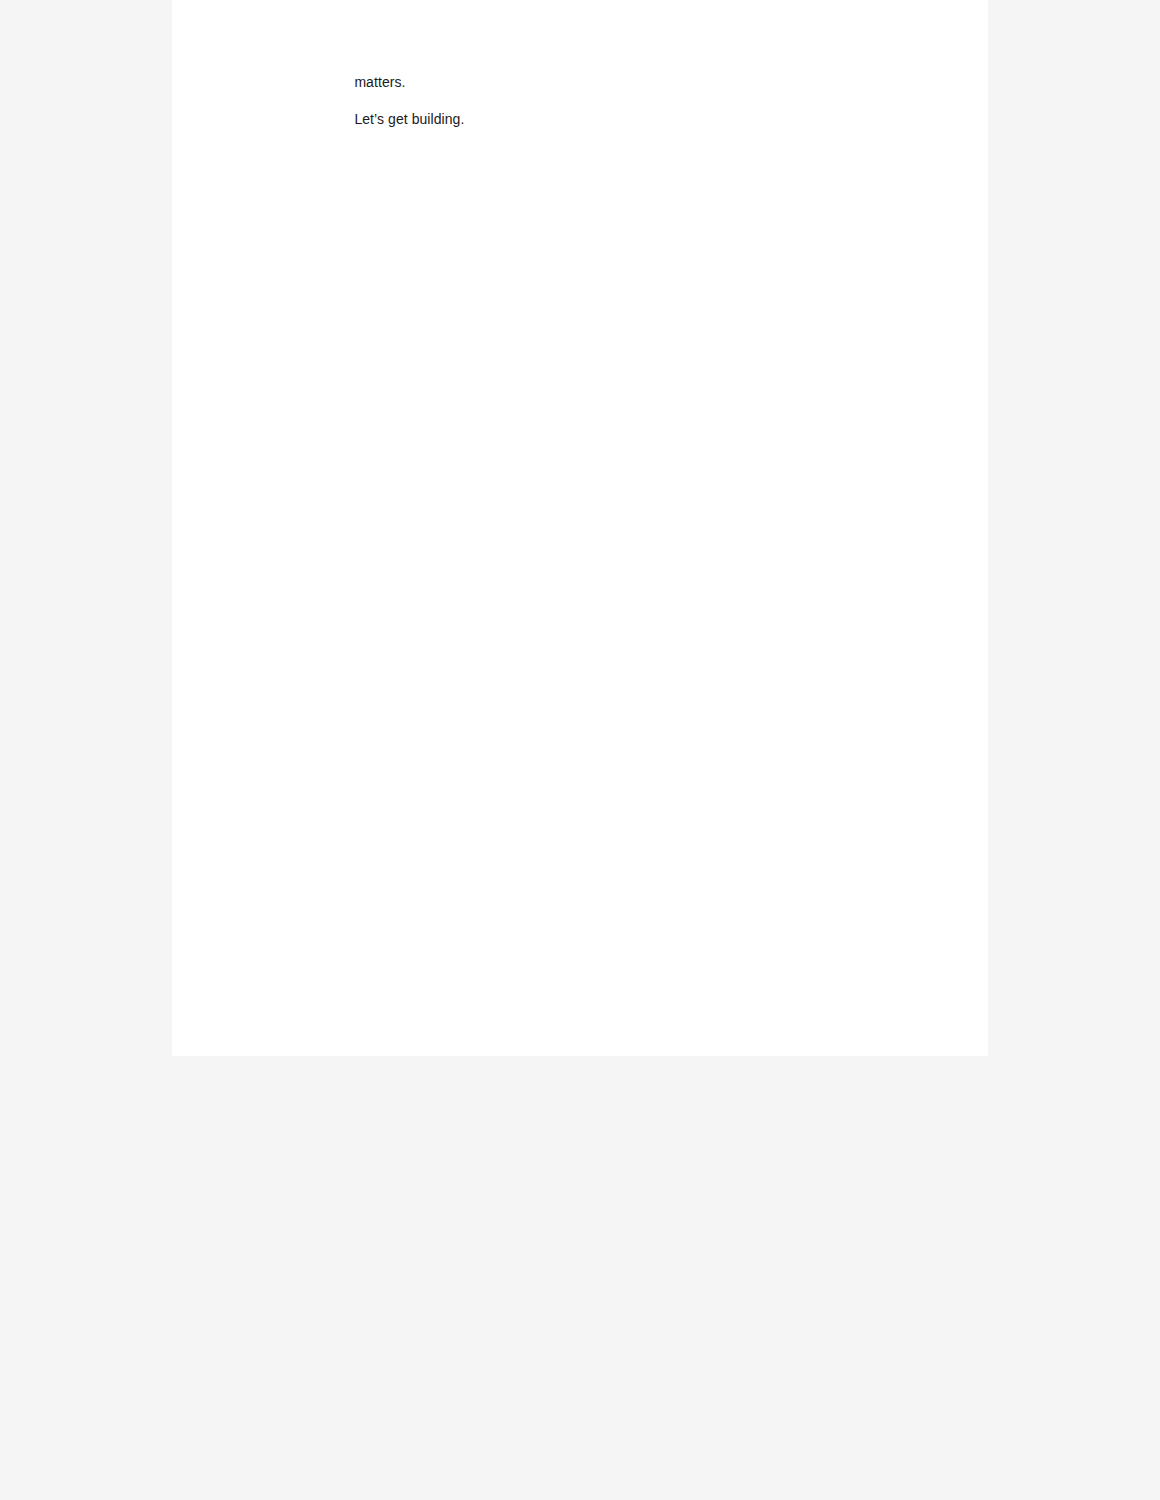matters.
Let’s get building.